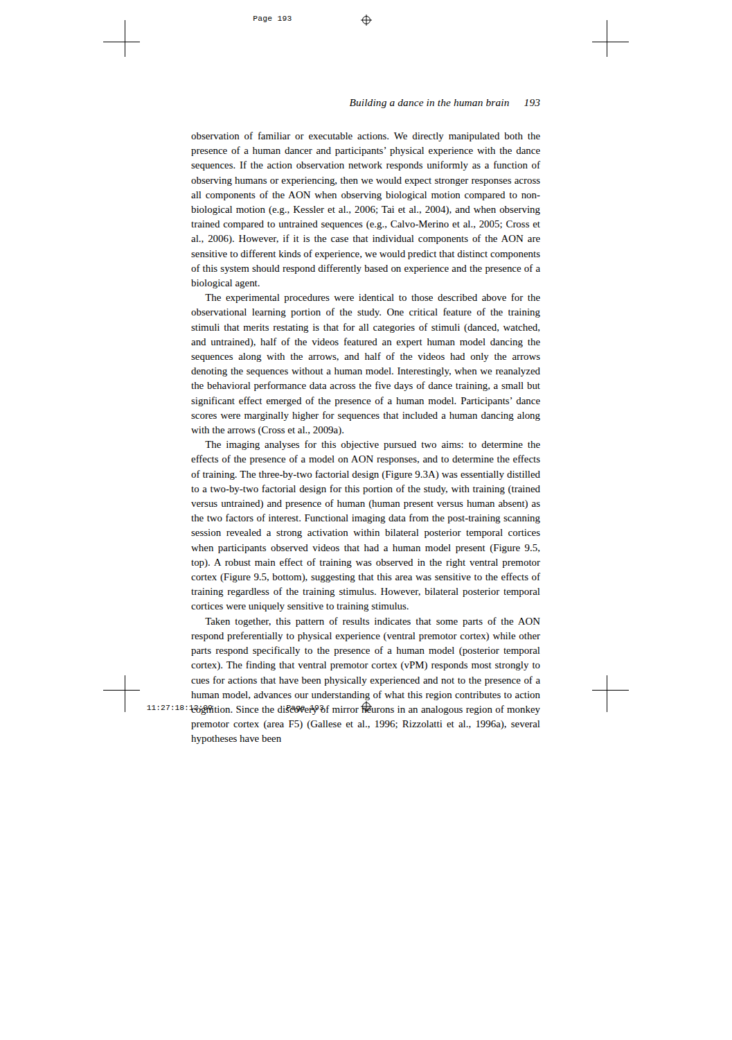Page 193
Building a dance in the human brain 193
observation of familiar or executable actions. We directly manipulated both the presence of a human dancer and participants’ physical experience with the dance sequences. If the action observation network responds uniformly as a function of observing humans or experiencing, then we would expect stronger responses across all components of the AON when observing biological motion compared to non-biological motion (e.g., Kessler et al., 2006; Tai et al., 2004), and when observing trained compared to untrained sequences (e.g., Calvo-Merino et al., 2005; Cross et al., 2006). However, if it is the case that individual components of the AON are sensitive to different kinds of experience, we would predict that distinct components of this system should respond differently based on experience and the presence of a biological agent.
The experimental procedures were identical to those described above for the observational learning portion of the study. One critical feature of the training stimuli that merits restating is that for all categories of stimuli (danced, watched, and untrained), half of the videos featured an expert human model dancing the sequences along with the arrows, and half of the videos had only the arrows denoting the sequences without a human model. Interestingly, when we reanalyzed the behavioral performance data across the five days of dance training, a small but significant effect emerged of the presence of a human model. Participants’ dance scores were marginally higher for sequences that included a human dancing along with the arrows (Cross et al., 2009a).
The imaging analyses for this objective pursued two aims: to determine the effects of the presence of a model on AON responses, and to determine the effects of training. The three-by-two factorial design (Figure 9.3A) was essentially distilled to a two-by-two factorial design for this portion of the study, with training (trained versus untrained) and presence of human (human present versus human absent) as the two factors of interest. Functional imaging data from the post-training scanning session revealed a strong activation within bilateral posterior temporal cortices when participants observed videos that had a human model present (Figure 9.5, top). A robust main effect of training was observed in the right ventral premotor cortex (Figure 9.5, bottom), suggesting that this area was sensitive to the effects of training regardless of the training stimulus. However, bilateral posterior temporal cortices were uniquely sensitive to training stimulus.
Taken together, this pattern of results indicates that some parts of the AON respond preferentially to physical experience (ventral premotor cortex) while other parts respond specifically to the presence of a human model (posterior temporal cortex). The finding that ventral premotor cortex (vPM) responds most strongly to cues for actions that have been physically experienced and not to the presence of a human model, advances our understanding of what this region contributes to action cognition. Since the discovery of mirror neurons in an analogous region of monkey premotor cortex (area F5) (Gallese et al., 1996; Rizzolatti et al., 1996a), several hypotheses have been
11:27:18:12:09
Page 193